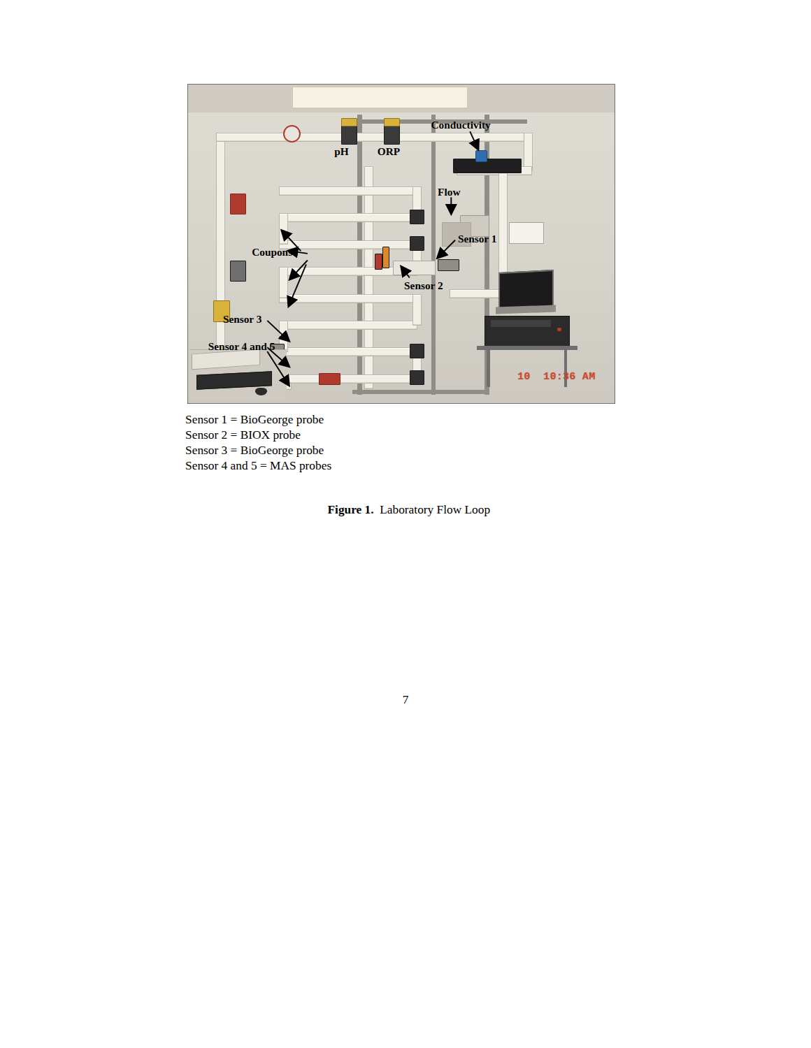10 10:36 AM
Conductivity
pH
ORP
Flow
Sensor 1
Sensor 2
Coupons
Sensor 3
Sensor 4 and 5
Sensor 1 = BioGeorge probe
Sensor 2 = BIOX probe
Sensor 3 = BioGeorge probe
Sensor 4 and 5 = MAS probes
Figure 1. Laboratory Flow Loop
7